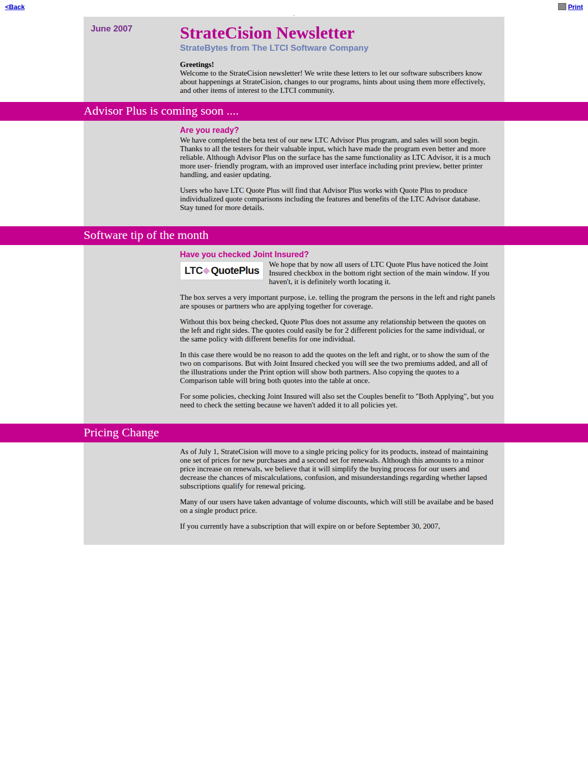<Back
Print
.
June 2007
StrateCision Newsletter
StrateBytes from The LTCI Software Company
Greetings!
Welcome to the StrateCision newsletter! We write these letters to let our software subscribers know about happenings at StrateCision, changes to our programs, hints about using them more effectively, and other items of interest to the LTCI community.
Advisor Plus is coming soon ....
Are you ready?
We have completed the beta test of our new LTC Advisor Plus program, and sales will soon begin. Thanks to all the testers for their valuable input, which have made the program even better and more reliable. Although Advisor Plus on the surface has the same functionality as LTC Advisor, it is a much more user- friendly program, with an improved user interface including print preview, better printer handling, and easier updating.
Users who have LTC Quote Plus will find that Advisor Plus works with Quote Plus to produce individualized quote comparisons including the features and benefits of the LTC Advisor database. Stay tuned for more details.
Software tip of the month
Have you checked Joint Insured?
LTC Quote Plus
We hope that by now all users of LTC Quote Plus have noticed the Joint Insured checkbox in the bottom right section of the main window. If you haven't, it is definitely worth locating it.
The box serves a very important purpose, i.e. telling the program the persons in the left and right panels are spouses or partners who are applying together for coverage.
Without this box being checked, Quote Plus does not assume any relationship between the quotes on the left and right sides. The quotes could easily be for 2 different policies for the same individual, or the same policy with different benefits for one individual.
In this case there would be no reason to add the quotes on the left and right, or to show the sum of the two on comparisons. But with Joint Insured checked you will see the two premiums added, and all of the illustrations under the Print option will show both partners. Also copying the quotes to a Comparison table will bring both quotes into the table at once.
For some policies, checking Joint Insured will also set the Couples benefit to "Both Applying", but you need to check the setting because we haven't added it to all policies yet.
Pricing Change
As of July 1, StrateCision will move to a single pricing policy for its products, instead of maintaining one set of prices for new purchases and a second set for renewals. Although this amounts to a minor price increase on renewals, we believe that it will simplify the buying process for our users and decrease the chances of miscalculations, confusion, and misunderstandings regarding whether lapsed subscriptions qualify for renewal pricing.
Many of our users have taken advantage of volume discounts, which will still be availabe and be based on a single product price.
If you currently have a subscription that will expire on or before September 30, 2007,